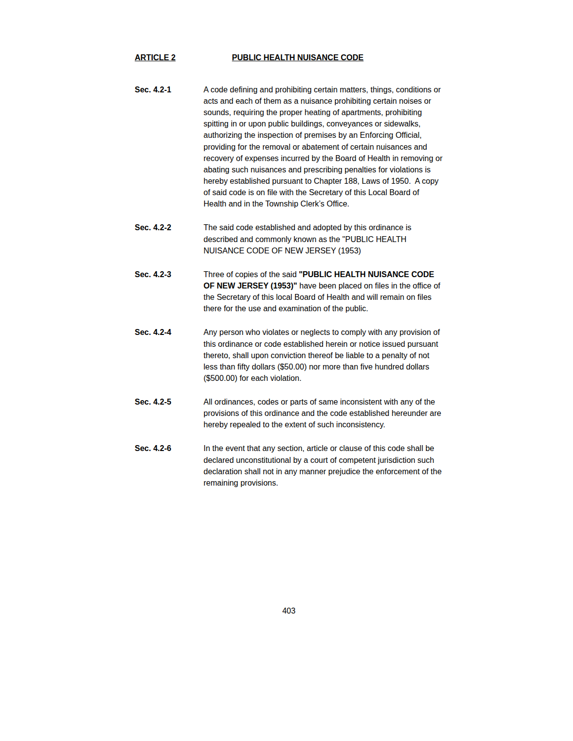ARTICLE 2 PUBLIC HEALTH NUISANCE CODE
Sec. 4.2-1
A code defining and prohibiting certain matters, things, conditions or acts and each of them as a nuisance prohibiting certain noises or sounds, requiring the proper heating of apartments, prohibiting spitting in or upon public buildings, conveyances or sidewalks, authorizing the inspection of premises by an Enforcing Official, providing for the removal or abatement of certain nuisances and recovery of expenses incurred by the Board of Health in removing or abating such nuisances and prescribing penalties for violations is hereby established pursuant to Chapter 188, Laws of 1950. A copy of said code is on file with the Secretary of this Local Board of Health and in the Township Clerk’s Office.
Sec. 4.2-2
The said code established and adopted by this ordinance is described and commonly known as the "PUBLIC HEALTH NUISANCE CODE OF NEW JERSEY (1953)
Sec. 4.2-3
Three of copies of the said "PUBLIC HEALTH NUISANCE CODE OF NEW JERSEY (1953)" have been placed on files in the office of the Secretary of this local Board of Health and will remain on files there for the use and examination of the public.
Sec. 4.2-4
Any person who violates or neglects to comply with any provision of this ordinance or code established herein or notice issued pursuant thereto, shall upon conviction thereof be liable to a penalty of not less than fifty dollars ($50.00) nor more than five hundred dollars ($500.00) for each violation.
Sec. 4.2-5
All ordinances, codes or parts of same inconsistent with any of the provisions of this ordinance and the code established hereunder are hereby repealed to the extent of such inconsistency.
Sec. 4.2-6
In the event that any section, article or clause of this code shall be declared unconstitutional by a court of competent jurisdiction such declaration shall not in any manner prejudice the enforcement of the remaining provisions.
403